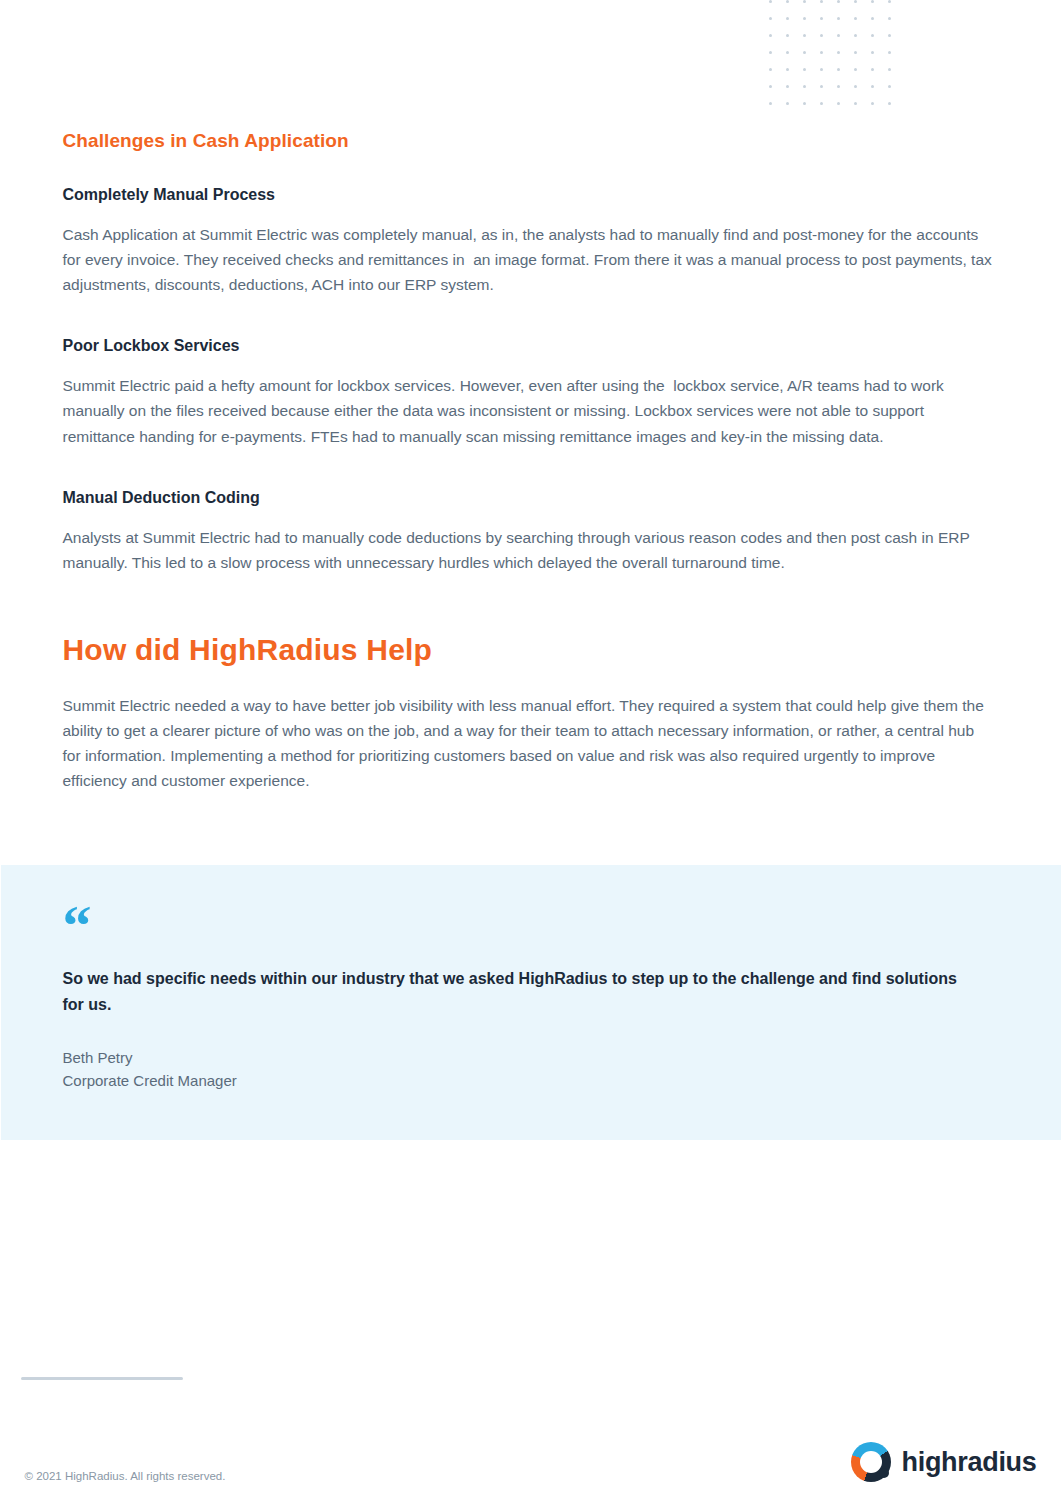Challenges in Cash Application
Completely Manual Process
Cash Application at Summit Electric was completely manual, as in, the analysts had to manually find and post-money for the accounts for every invoice. They received checks and remittances in an image format. From there it was a manual process to post payments, tax adjustments, discounts, deductions, ACH into our ERP system.
Poor Lockbox Services
Summit Electric paid a hefty amount for lockbox services. However, even after using the lockbox service, A/R teams had to work manually on the files received because either the data was inconsistent or missing. Lockbox services were not able to support remittance handing for e-payments. FTEs had to manually scan missing remittance images and key-in the missing data.
Manual Deduction Coding
Analysts at Summit Electric had to manually code deductions by searching through various reason codes and then post cash in ERP manually. This led to a slow process with unnecessary hurdles which delayed the overall turnaround time.
How did HighRadius Help
Summit Electric needed a way to have better job visibility with less manual effort. They required a system that could help give them the ability to get a clearer picture of who was on the job, and a way for their team to attach necessary information, or rather, a central hub for information. Implementing a method for prioritizing customers based on value and risk was also required urgently to improve efficiency and customer experience.
“
So we had specific needs within our industry that we asked HighRadius to step up to the challenge and find solutions for us.
Beth Petry
Corporate Credit Manager
© 2021 HighRadius. All rights reserved.
highradius